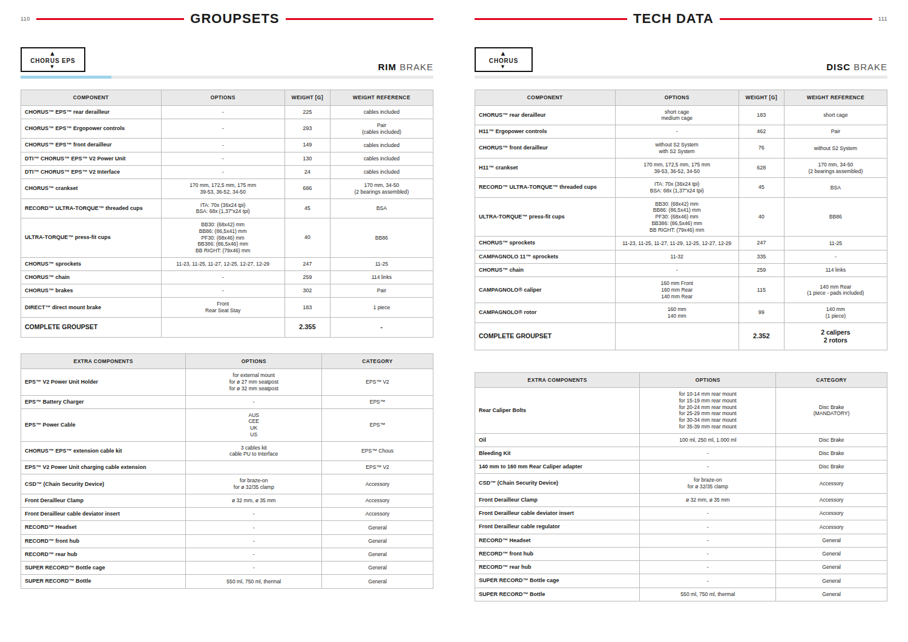110 GROUPSETS
▲ CHORUS EPS ▼
RIM BRAKE
| COMPONENT | OPTIONS | WEIGHT [g] | WEIGHT REFERENCE |
| --- | --- | --- | --- |
| CHORUS™ EPS™ rear derailleur | - | 225 | cables included |
| CHORUS™ EPS™ Ergopower controls | - | 293 | Pair (cables included) |
| CHORUS™ EPS™ front derailleur | - | 149 | cables included |
| DTI™ CHORUS™ EPS™ V2 Power Unit | - | 130 | cables included |
| DTI™ CHORUS™ EPS™ V2 Interface | - | 24 | cables included |
| CHORUS™ crankset | 170 mm, 172,5 mm, 175 mm 39-53, 36-52, 34-50 | 686 | 170 mm, 34-50 (2 bearings assembled) |
| RECORD™ ULTRA-TORQUE™ threaded cups | ITA: 70x (36x24 tpi) BSA: 68x (1,37"x24 tpi) | 45 | BSA |
| ULTRA-TORQUE™ press-fit cups | BB30: (68x42) mm BB86: (86,5x41) mm PF30: (68x46) mm BB386: (86,5x46) mm BB RIGHT: (79x46) mm | 40 | BB86 |
| CHORUS™ sprockets | 11-23, 11-25, 11-27, 12-25, 12-27, 12-29 | 247 | 11-25 |
| CHORUS™ chain | - | 259 | 114 links |
| CHORUS™ brakes | - | 302 | Pair |
| DIRECT™ direct mount brake | Front Rear Seat Stay | 183 | 1 piece |
| COMPLETE GROUPSET | | 2.355 | - |
| EXTRA COMPONENTS | OPTIONS | CATEGORY |
| --- | --- | --- |
| EPS™ V2 Power Unit Holder | for external mount for ø 27 mm seatpost for ø 32 mm seatpost | EPS™ V2 |
| EPS™ Battery Charger | - | EPS™ |
| EPS™ Power Cable | AUS CEE UK US | EPS™ |
| CHORUS™ EPS™ extension cable kit | 3 cables kit cable PU to Interface | EPS™ Chous |
| EPS™ V2 Power Unit charging cable extension | | EPS™ V2 |
| CSD™ (Chain Security Device) | for braze-on for ø 32/35 clamp | Accessory |
| Front Derailleur Clamp | ø 32 mm, ø 35 mm | Accessory |
| Front Derailleur cable deviator insert | - | Accessory |
| RECORD™ Headset | - | General |
| RECORD™ front hub | - | General |
| RECORD™ rear hub | - | General |
| SUPER RECORD™ Bottle cage | - | General |
| SUPER RECORD™ Bottle | 550 ml, 750 ml, thermal | General |
TECH DATA 111
▲ CHORUS ▼
DISC BRAKE
| COMPONENT | OPTIONS | WEIGHT [g] | WEIGHT REFERENCE |
| --- | --- | --- | --- |
| CHORUS™ rear derailleur | short cage medium cage | 183 | short cage |
| H11™ Ergopower controls | - | 462 | Pair |
| CHORUS™ front derailleur | without S2 System with S2 System | 76 | without S2 System |
| H11™ crankset | 170 mm, 172,5 mm, 175 mm 39-53, 36-52, 34-50 | 628 | 170 mm, 34-50 (2 bearings assembled) |
| RECORD™ ULTRA-TORQUE™ threaded cups | ITA: 70x (36x24 tpi) BSA: 68x (1,37"x24 tpi) | 45 | BSA |
| ULTRA-TORQUE™ press-fit cups | BB30: (68x42) mm BB86: (86,5x41) mm PF30: (68x46) mm BB386: (86,5x46) mm BB RIGHT: (79x46) mm | 40 | BB86 |
| CHORUS™ sprockets | 11-23, 11-25, 11-27, 11-29, 12-25, 12-27, 12-29 | 247 | 11-25 |
| CAMPAGNOLO 11™ sprockets | 11-32 | 335 | - |
| CHORUS™ chain | - | 259 | 114 links |
| CAMPAGNOLO® caliper | 160 mm Front 160 mm Rear 140 mm Rear | 115 | 140 mm Rear (1 piece - pads included) |
| CAMPAGNOLO® rotor | 160 mm 140 mm | 99 | 140 mm (1 piece) |
| COMPLETE GROUPSET | | 2.352 | 2 calipers 2 rotors |
| EXTRA COMPONENTS | OPTIONS | CATEGORY |
| --- | --- | --- |
| Rear Caliper Bolts | for 10-14 mm rear mount for 15-19 mm rear mount for 20-24 mm rear mount for 25-29 mm rear mount for 30-34 mm rear mount for 35-39 mm rear mount | Disc Brake (MANDATORY) |
| Oil | 100 ml, 250 ml, 1.000 ml | Disc Brake |
| Bleeding Kit | - | Disc Brake |
| 140 mm to 160 mm Rear Caliper adapter | - | Disc Brake |
| CSD™ (Chain Security Device) | for braze-on for ø 32/35 clamp | Accessory |
| Front Derailleur Clamp | ø 32 mm, ø 35 mm | Accessory |
| Front Derailleur cable deviator insert | - | Accessory |
| Front Derailleur cable regulator | - | Accessory |
| RECORD™ Headset | - | General |
| RECORD™ front hub | - | General |
| RECORD™ rear hub | - | General |
| SUPER RECORD™ Bottle cage | - | General |
| SUPER RECORD™ Bottle | 550 ml, 750 ml, thermal | General |